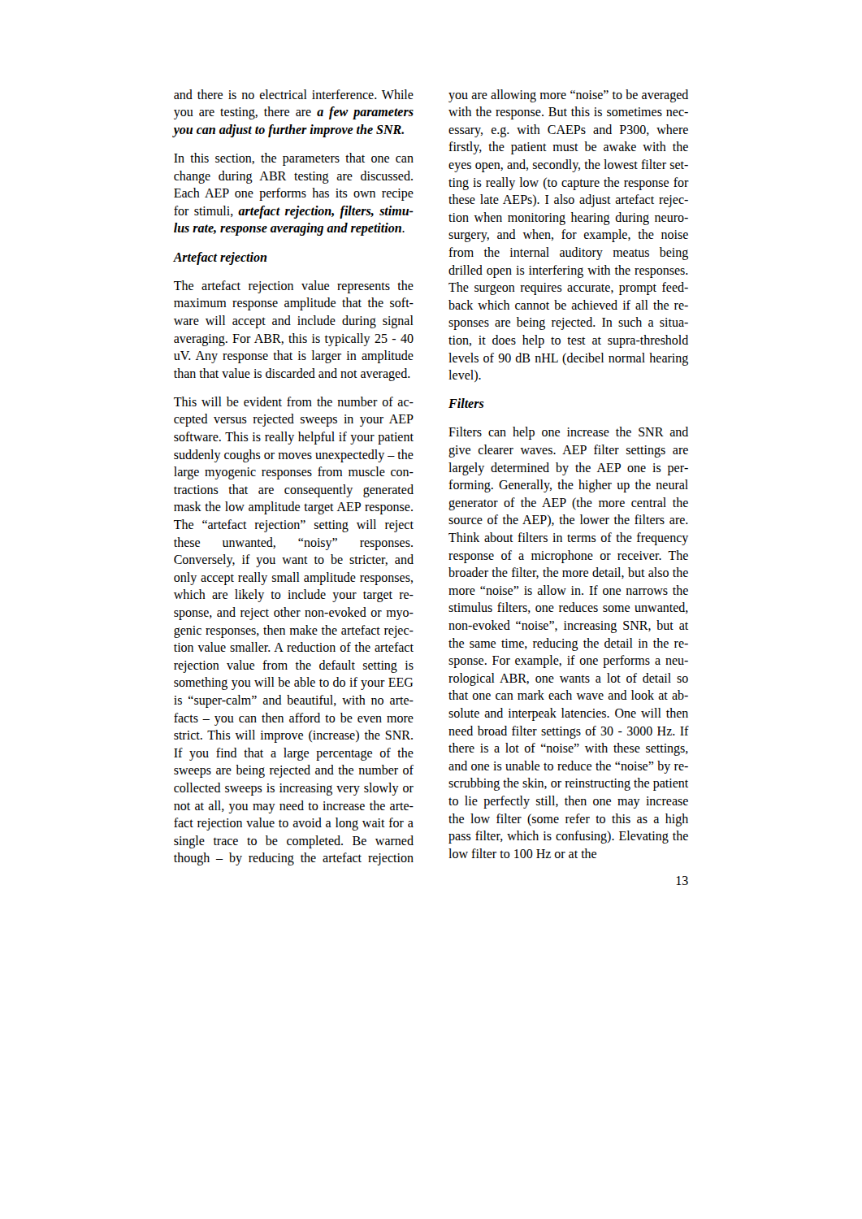and there is no electrical interference. While you are testing, there are a few parameters you can adjust to further improve the SNR.
In this section, the parameters that one can change during ABR testing are discussed. Each AEP one performs has its own recipe for stimuli, artefact rejection, filters, stimulus rate, response averaging and repetition.
Artefact rejection
The artefact rejection value represents the maximum response amplitude that the software will accept and include during signal averaging. For ABR, this is typically 25 - 40 uV. Any response that is larger in amplitude than that value is discarded and not averaged.
This will be evident from the number of accepted versus rejected sweeps in your AEP software. This is really helpful if your patient suddenly coughs or moves unexpectedly – the large myogenic responses from muscle contractions that are consequently generated mask the low amplitude target AEP response. The “artefact rejection” setting will reject these unwanted, “noisy” responses. Conversely, if you want to be stricter, and only accept really small amplitude responses, which are likely to include your target response, and reject other non-evoked or myogenic responses, then make the artefact rejection value smaller. A reduction of the artefact rejection value from the default setting is something you will be able to do if your EEG is “super-calm” and beautiful, with no artefacts – you can then afford to be even more strict. This will improve (increase) the SNR. If you find that a large percentage of the sweeps are being rejected and the number of collected sweeps is increasing very slowly or not at all, you may need to increase the artefact rejection value to avoid a long wait for a single trace to be completed. Be warned though – by reducing the artefact rejection you are allowing more “noise” to be averaged with the response. But this is sometimes necessary, e.g. with CAEPs and P300, where firstly, the patient must be awake with the eyes open, and, secondly, the lowest filter setting is really low (to capture the response for these late AEPs). I also adjust artefact rejection when monitoring hearing during neurosurgery, and when, for example, the noise from the internal auditory meatus being drilled open is interfering with the responses. The surgeon requires accurate, prompt feedback which cannot be achieved if all the responses are being rejected. In such a situation, it does help to test at supra-threshold levels of 90 dB nHL (decibel normal hearing level).
Filters
Filters can help one increase the SNR and give clearer waves. AEP filter settings are largely determined by the AEP one is performing. Generally, the higher up the neural generator of the AEP (the more central the source of the AEP), the lower the filters are. Think about filters in terms of the frequency response of a microphone or receiver. The broader the filter, the more detail, but also the more “noise” is allow in. If one narrows the stimulus filters, one reduces some unwanted, non-evoked “noise”, increasing SNR, but at the same time, reducing the detail in the response. For example, if one performs a neurological ABR, one wants a lot of detail so that one can mark each wave and look at absolute and interpeak latencies. One will then need broad filter settings of 30 - 3000 Hz. If there is a lot of “noise” with these settings, and one is unable to reduce the “noise” by rescrubbing the skin, or reinstructing the patient to lie perfectly still, then one may increase the low filter (some refer to this as a high pass filter, which is confusing). Elevating the low filter to 100 Hz or at the
13